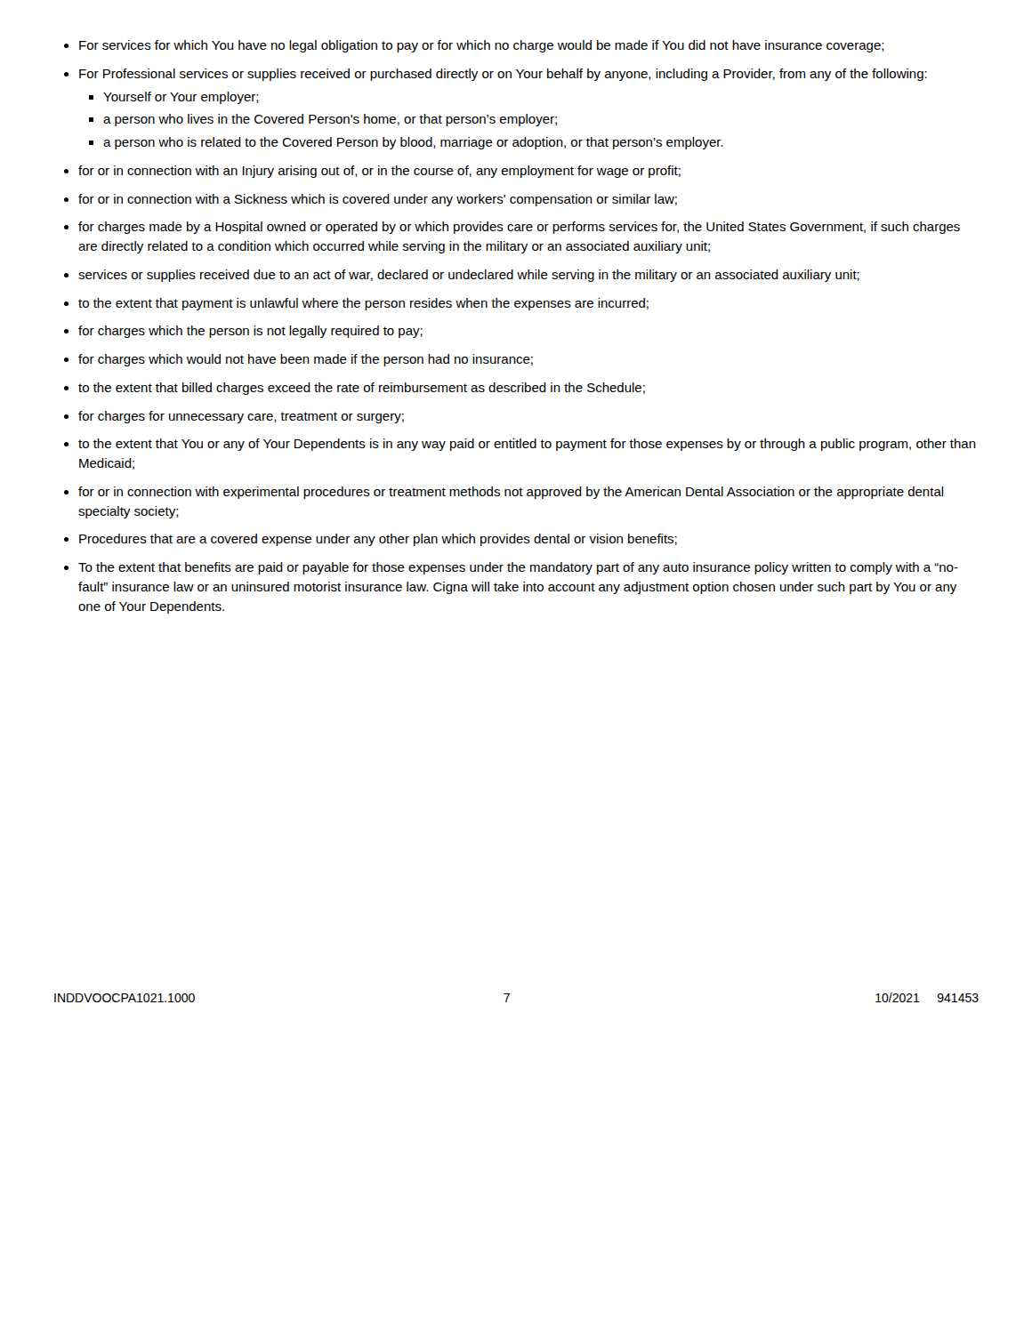For services for which You have no legal obligation to pay or for which no charge would be made if You did not have insurance coverage;
For Professional services or supplies received or purchased directly or on Your behalf by anyone, including a Provider, from any of the following:
Yourself or Your employer;
a person who lives in the Covered Person's home, or that person’s employer;
a person who is related to the Covered Person by blood, marriage or adoption, or that person’s employer.
for or in connection with an Injury arising out of, or in the course of, any employment for wage or profit;
for or in connection with a Sickness which is covered under any workers' compensation or similar law;
for charges made by a Hospital owned or operated by or which provides care or performs services for, the United States Government, if such charges are directly related to a condition which occurred while serving in the military or an associated auxiliary unit;
services or supplies received due to an act of war, declared or undeclared while serving in the military or an associated auxiliary unit;
to the extent that payment is unlawful where the person resides when the expenses are incurred;
for charges which the person is not legally required to pay;
for charges which would not have been made if the person had no insurance;
to the extent that billed charges exceed the rate of reimbursement as described in the Schedule;
for charges for unnecessary care, treatment or surgery;
to the extent that You or any of Your Dependents is in any way paid or entitled to payment for those expenses by or through a public program, other than Medicaid;
for or in connection with experimental procedures or treatment methods not approved by the American Dental Association or the appropriate dental specialty society;
Procedures that are a covered expense under any other plan which provides dental or vision benefits;
To the extent that benefits are paid or payable for those expenses under the mandatory part of any auto insurance policy written to comply with a “no-fault” insurance law or an uninsured motorist insurance law. Cigna will take into account any adjustment option chosen under such part by You or any one of Your Dependents.
INDDVOOCPA1021.1000
7
10/2021 941453